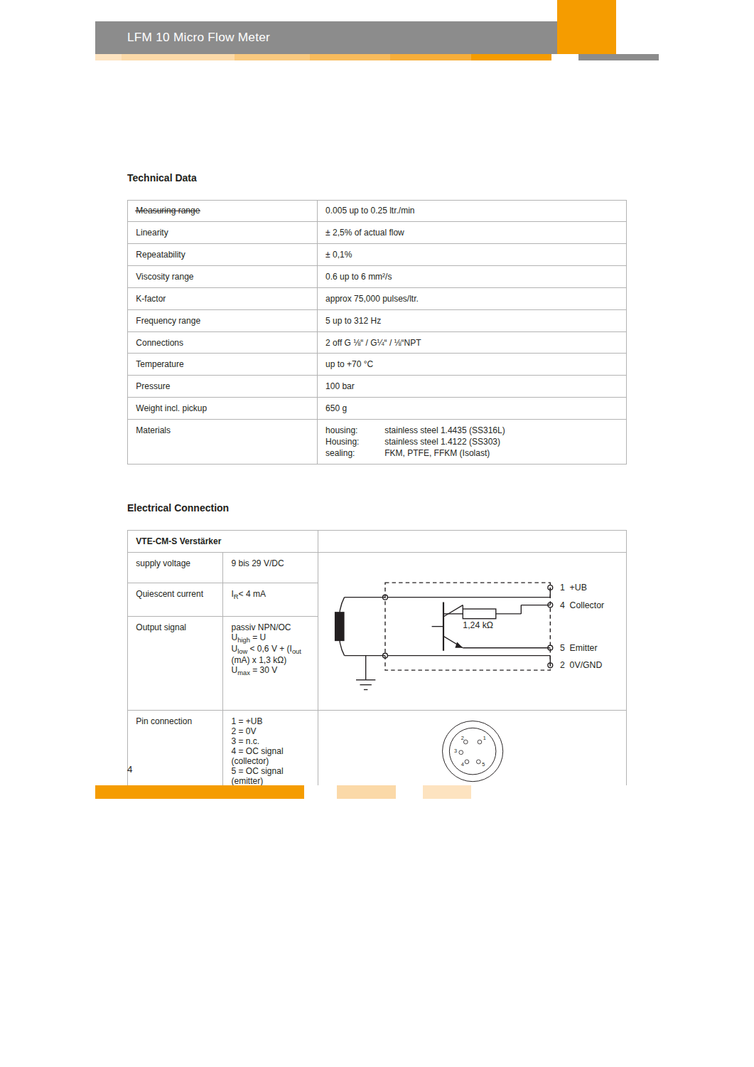LFM 10 Micro Flow Meter
Technical Data
| Measuring range | 0.005 up to 0.25 ltr./min |
| Linearity | ± 2,5% of actual flow |
| Repeatability | ± 0,1% |
| Viscosity range | 0.6 up to 6 mm²/s |
| K-factor | approx 75,000 pulses/ltr. |
| Frequency range | 5 up to 312 Hz |
| Connections | 2 off G ⅛“ / G¼“ / ⅛“NPT |
| Temperature | up to +70 °C |
| Pressure | 100 bar |
| Weight incl. pickup | 650 g |
| Materials | housing: stainless steel 1.4435 (SS316L) Housing: stainless steel 1.4122 (SS303) sealing: FKM, PTFE, FFKM (Isolast) |
Electrical Connection
| VTE-CM-S Verstärker | |
| supply voltage | 9 bis 29 V/DC | 1,24 kΩ 1 +UB 4 Collector 5 Emitter 2 0V/GND |
| Quiescent current | I R < 4 mA |
| Output signal | passiv NPN/OC U high = U U low < 0,6 V + (I out (mA) x 1,3 kΩ) U max = 30 V |
| Pin connection | 1 = +UB 2 = 0V 3 = n.c. 4 = OC signal (collector) 5 = OC signal (emitter) | 2 1 3 4 5 |
4